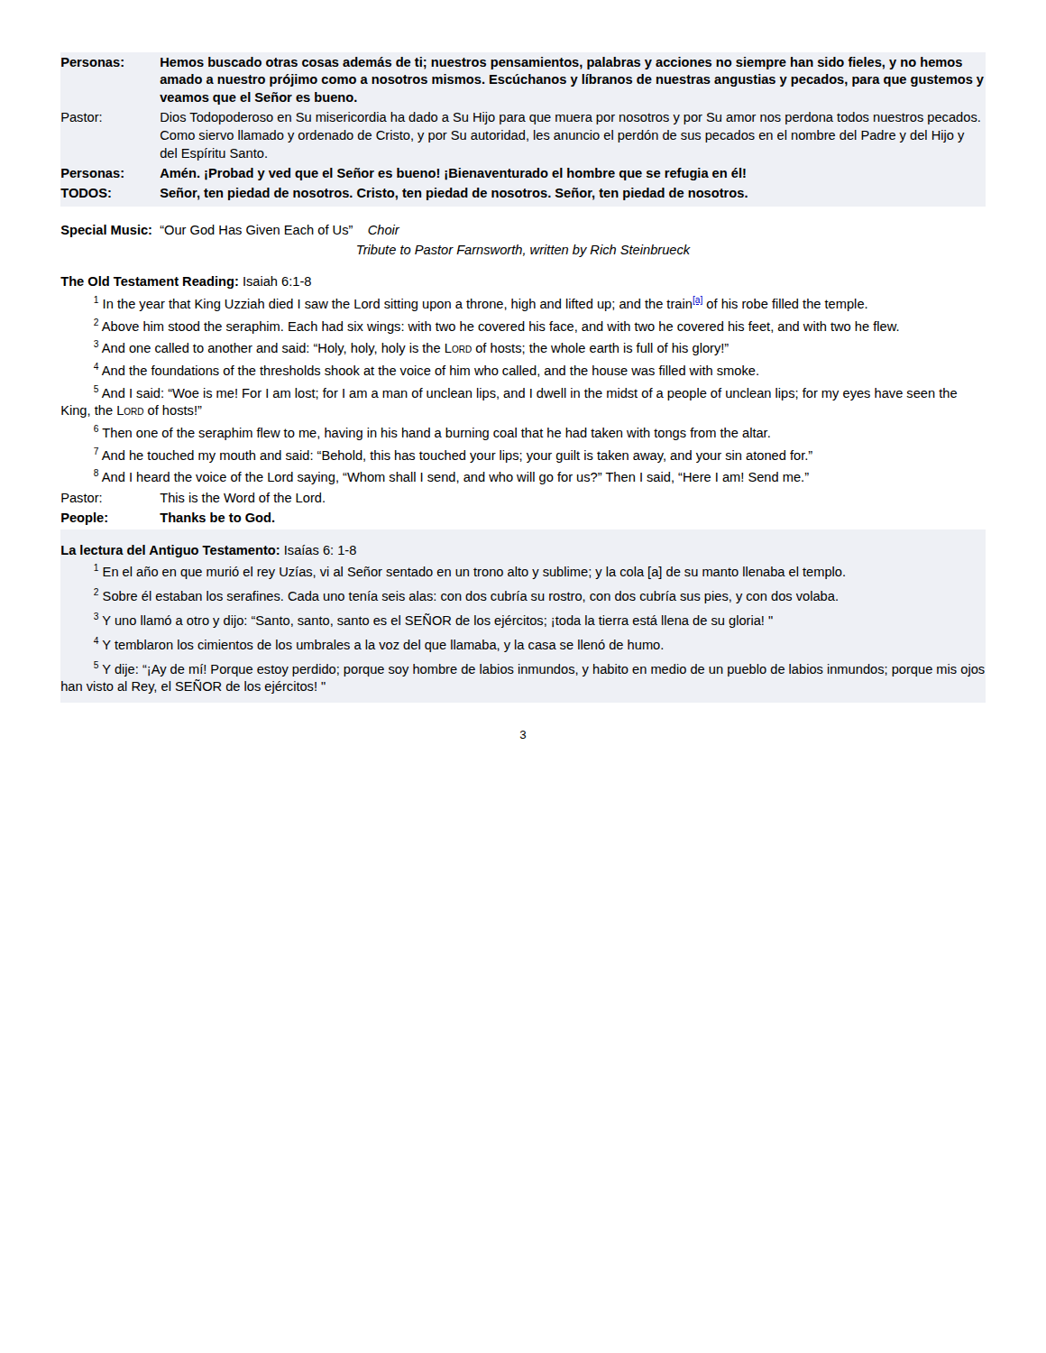Personas:
Hemos buscado otras cosas además de ti; nuestros pensamientos, palabras y acciones no siempre han sido fieles, y no hemos amado a nuestro prójimo como a nosotros mismos. Escúchanos y líbranos de nuestras angustias y pecados, para que gustemos y veamos que el Señor es bueno.
Pastor:
Dios Todopoderoso en Su misericordia ha dado a Su Hijo para que muera por nosotros y por Su amor nos perdona todos nuestros pecados. Como siervo llamado y ordenado de Cristo, y por Su autoridad, les anuncio el perdón de sus pecados en el nombre del Padre y del Hijo y del Espíritu Santo.
Personas:
Amén. ¡Probad y ved que el Señor es bueno! ¡Bienaventurado el hombre que se refugia en él!
TODOS:
Señor, ten piedad de nosotros. Cristo, ten piedad de nosotros. Señor, ten piedad de nosotros.
Special Music: “Our God Has Given Each of Us” Choir
Tribute to Pastor Farnsworth, written by Rich Steinbrueck
The Old Testament Reading: Isaiah 6:1-8
1 In the year that King Uzziah died I saw the Lord sitting upon a throne, high and lifted up; and the train[a] of his robe filled the temple.
2 Above him stood the seraphim. Each had six wings: with two he covered his face, and with two he covered his feet, and with two he flew.
3 And one called to another and said: “Holy, holy, holy is the Lord of hosts; the whole earth is full of his glory!”
4 And the foundations of the thresholds shook at the voice of him who called, and the house was filled with smoke.
5 And I said: “Woe is me! For I am lost; for I am a man of unclean lips, and I dwell in the midst of a people of unclean lips; for my eyes have seen the King, the Lord of hosts!”
6 Then one of the seraphim flew to me, having in his hand a burning coal that he had taken with tongs from the altar.
7 And he touched my mouth and said: “Behold, this has touched your lips; your guilt is taken away, and your sin atoned for.”
8 And I heard the voice of the Lord saying, “Whom shall I send, and who will go for us?” Then I said, “Here I am! Send me.”
Pastor:
This is the Word of the Lord.
People:
Thanks be to God.
La lectura del Antiguo Testamento: Isaías 6: 1-8
1 En el año en que murió el rey Uzías, vi al Señor sentado en un trono alto y sublime; y la cola [a] de su manto llenaba el templo.
2 Sobre él estaban los serafines. Cada uno tenía seis alas: con dos cubría su rostro, con dos cubría sus pies, y con dos volaba.
3 Y uno llamó a otro y dijo: “Santo, santo, santo es el SEÑOR de los ejércitos; ¡toda la tierra está llena de su gloria! "
4 Y temblaron los cimientos de los umbrales a la voz del que llamaba, y la casa se llenó de humo.
5 Y dije: “¡Ay de mí! Porque estoy perdido; porque soy hombre de labios inmundos, y habito en medio de un pueblo de labios inmundos; porque mis ojos han visto al Rey, el SEÑOR de los ejércitos! "
3